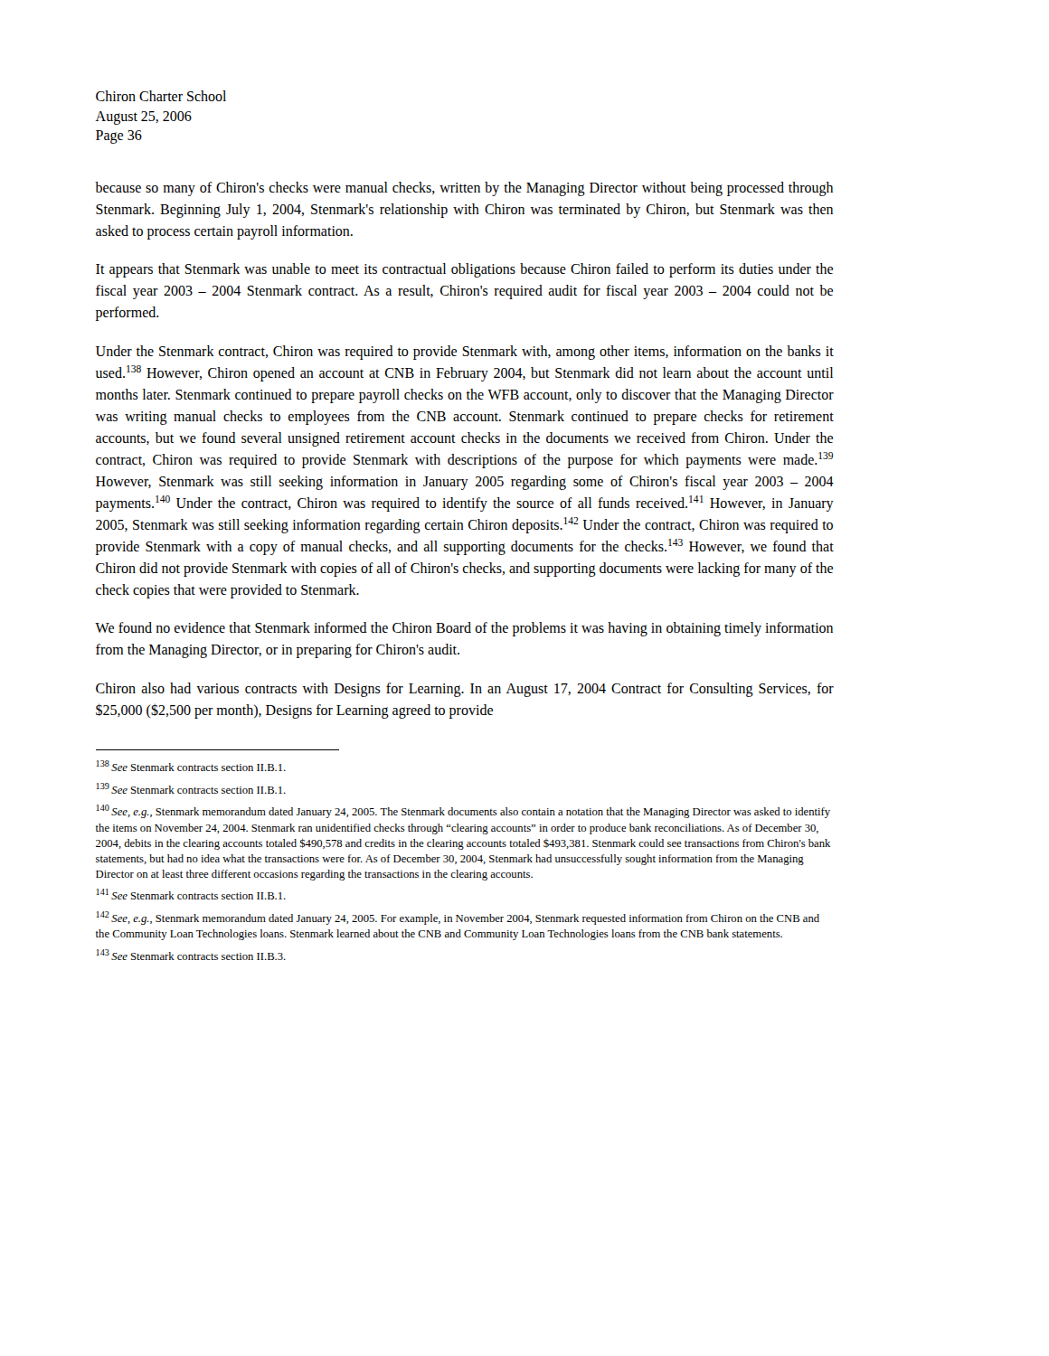Chiron Charter School
August 25, 2006
Page 36
because so many of Chiron's checks were manual checks, written by the Managing Director without being processed through Stenmark. Beginning July 1, 2004, Stenmark's relationship with Chiron was terminated by Chiron, but Stenmark was then asked to process certain payroll information.
It appears that Stenmark was unable to meet its contractual obligations because Chiron failed to perform its duties under the fiscal year 2003 – 2004 Stenmark contract. As a result, Chiron's required audit for fiscal year 2003 – 2004 could not be performed.
Under the Stenmark contract, Chiron was required to provide Stenmark with, among other items, information on the banks it used.138 However, Chiron opened an account at CNB in February 2004, but Stenmark did not learn about the account until months later. Stenmark continued to prepare payroll checks on the WFB account, only to discover that the Managing Director was writing manual checks to employees from the CNB account. Stenmark continued to prepare checks for retirement accounts, but we found several unsigned retirement account checks in the documents we received from Chiron. Under the contract, Chiron was required to provide Stenmark with descriptions of the purpose for which payments were made.139 However, Stenmark was still seeking information in January 2005 regarding some of Chiron's fiscal year 2003 – 2004 payments.140 Under the contract, Chiron was required to identify the source of all funds received.141 However, in January 2005, Stenmark was still seeking information regarding certain Chiron deposits.142 Under the contract, Chiron was required to provide Stenmark with a copy of manual checks, and all supporting documents for the checks.143 However, we found that Chiron did not provide Stenmark with copies of all of Chiron's checks, and supporting documents were lacking for many of the check copies that were provided to Stenmark.
We found no evidence that Stenmark informed the Chiron Board of the problems it was having in obtaining timely information from the Managing Director, or in preparing for Chiron's audit.
Chiron also had various contracts with Designs for Learning. In an August 17, 2004 Contract for Consulting Services, for $25,000 ($2,500 per month), Designs for Learning agreed to provide
138 See Stenmark contracts section II.B.1.
139 See Stenmark contracts section II.B.1.
140 See, e.g., Stenmark memorandum dated January 24, 2005. The Stenmark documents also contain a notation that the Managing Director was asked to identify the items on November 24, 2004. Stenmark ran unidentified checks through “clearing accounts” in order to produce bank reconciliations. As of December 30, 2004, debits in the clearing accounts totaled $490,578 and credits in the clearing accounts totaled $493,381. Stenmark could see transactions from Chiron's bank statements, but had no idea what the transactions were for. As of December 30, 2004, Stenmark had unsuccessfully sought information from the Managing Director on at least three different occasions regarding the transactions in the clearing accounts.
141 See Stenmark contracts section II.B.1.
142 See, e.g., Stenmark memorandum dated January 24, 2005. For example, in November 2004, Stenmark requested information from Chiron on the CNB and the Community Loan Technologies loans. Stenmark learned about the CNB and Community Loan Technologies loans from the CNB bank statements.
143 See Stenmark contracts section II.B.3.